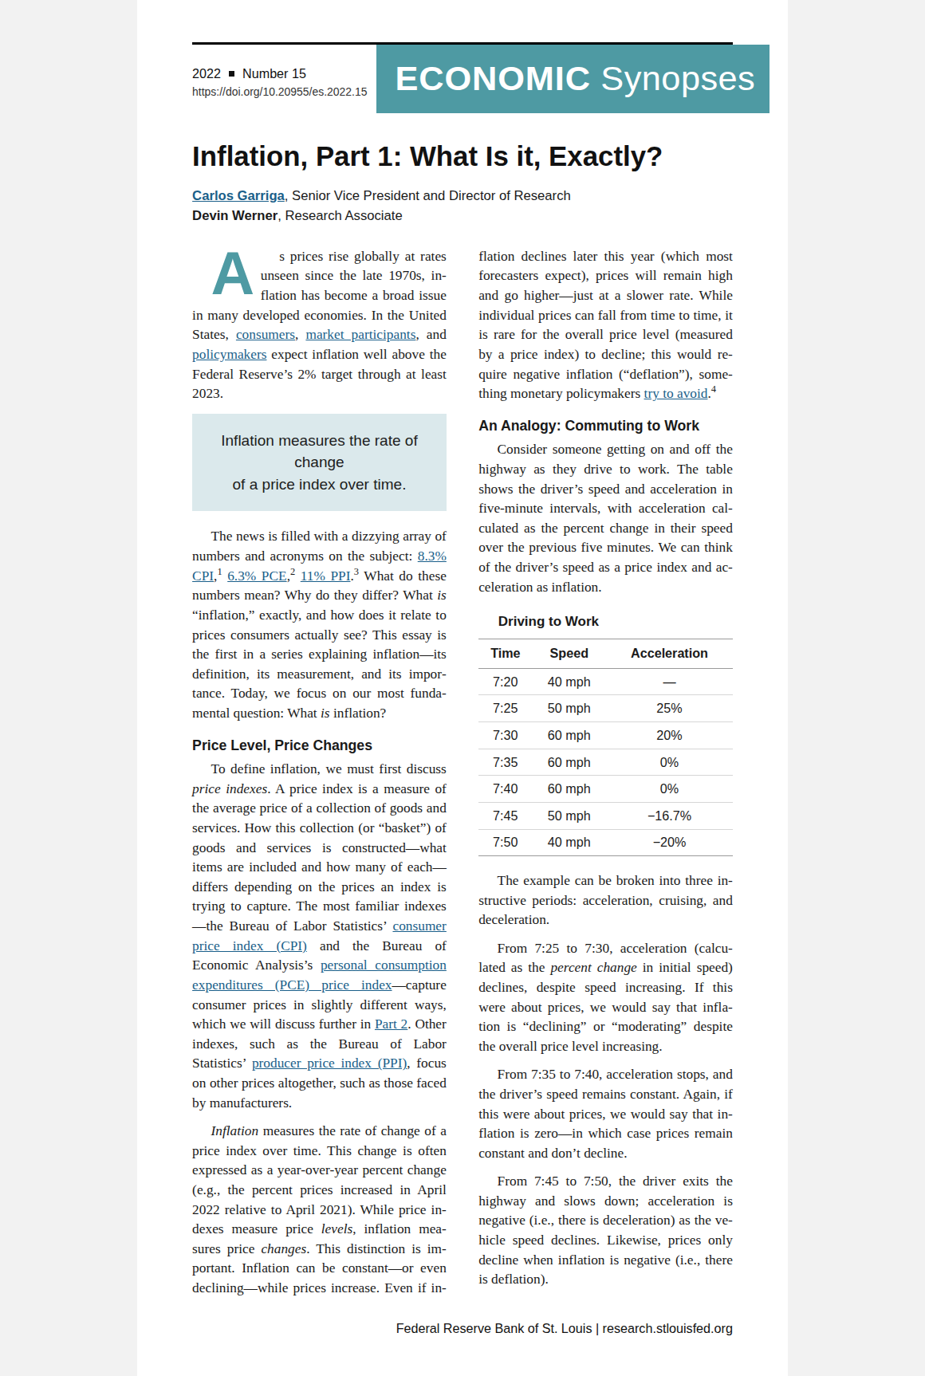2022 Number 15
https://doi.org/10.20955/es.2022.15
ECONOMIC Synopses
Inflation, Part 1: What Is it, Exactly?
Carlos Garriga, Senior Vice President and Director of Research
Devin Werner, Research Associate
As prices rise globally at rates unseen since the late 1970s, inflation has become a broad issue in many developed economies. In the United States, consumers, market participants, and policymakers expect inflation well above the Federal Reserve’s 2% target through at least 2023.
Inflation measures the rate of change
of a price index over time.
The news is filled with a dizzying array of numbers and acronyms on the subject: 8.3% CPI,1 6.3% PCE,2 11% PPI.3 What do these numbers mean? Why do they differ? What is “inflation,” exactly, and how does it relate to prices consumers actually see? This essay is the first in a series explaining inflation—its definition, its measurement, and its importance. Today, we focus on our most fundamental question: What is inflation?
Price Level, Price Changes
To define inflation, we must first discuss price indexes. A price index is a measure of the average price of a collection of goods and services. How this collection (or “basket”) of goods and services is constructed—what items are included and how many of each—differs depending on the prices an index is trying to capture. The most familiar indexes—the Bureau of Labor Statistics’ consumer price index (CPI) and the Bureau of Economic Analysis’s personal consumption expenditures (PCE) price index—capture consumer prices in slightly different ways, which we will discuss further in Part 2. Other indexes, such as the Bureau of Labor Statistics’ producer price index (PPI), focus on other prices altogether, such as those faced by manufacturers.
Inflation measures the rate of change of a price index over time. This change is often expressed as a year-over-year percent change (e.g., the percent prices increased in April 2022 relative to April 2021). While price indexes measure price levels, inflation measures price changes. This distinction is important. Inflation can be constant—or even declining—while prices increase. Even if inflation declines later this year (which most forecasters expect), prices will remain high and go higher—just at a slower rate. While individual prices can fall from time to time, it is rare for the overall price level (measured by a price index) to decline; this would require negative inflation (“deflation”), something monetary policymakers try to avoid.4
An Analogy: Commuting to Work
Consider someone getting on and off the highway as they drive to work. The table shows the driver’s speed and acceleration in five-minute intervals, with acceleration calculated as the percent change in their speed over the previous five minutes. We can think of the driver’s speed as a price index and acceleration as inflation.
Driving to Work
| Time | Speed | Acceleration |
| --- | --- | --- |
| 7:20 | 40 mph | — |
| 7:25 | 50 mph | 25% |
| 7:30 | 60 mph | 20% |
| 7:35 | 60 mph | 0% |
| 7:40 | 60 mph | 0% |
| 7:45 | 50 mph | −16.7% |
| 7:50 | 40 mph | −20% |
The example can be broken into three instructive periods: acceleration, cruising, and deceleration.
From 7:25 to 7:30, acceleration (calculated as the percent change in initial speed) declines, despite speed increasing. If this were about prices, we would say that inflation is “declining” or “moderating” despite the overall price level increasing.
From 7:35 to 7:40, acceleration stops, and the driver’s speed remains constant. Again, if this were about prices, we would say that inflation is zero—in which case prices remain constant and don’t decline.
From 7:45 to 7:50, the driver exits the highway and slows down; acceleration is negative (i.e., there is deceleration) as the vehicle speed declines. Likewise, prices only decline when inflation is negative (i.e., there is deflation).
Federal Reserve Bank of St. Louis | research.stlouisfed.org